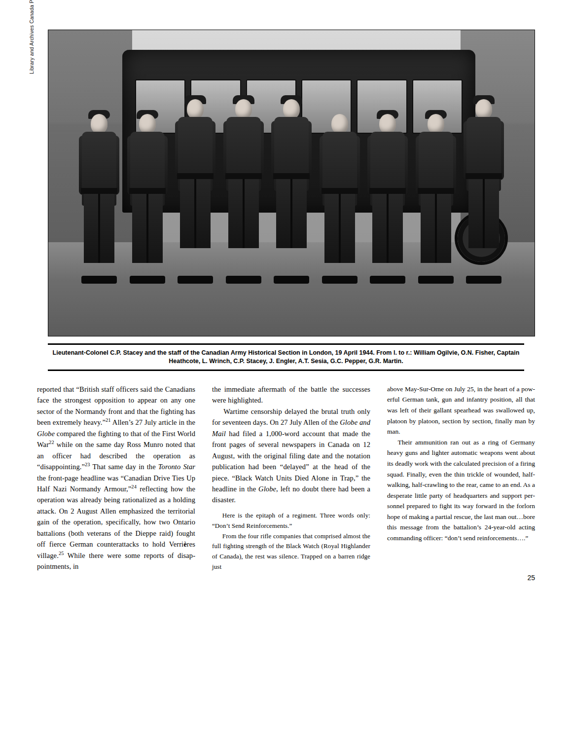Library and Archives Canada PA 115819
Lieutenant-Colonel C.P. Stacey and the staff of the Canadian Army Historical Section in London, 19 April 1944. From l. to r.: William Ogilvie, O.N. Fisher, Captain Heathcote, L. Wrinch, C.P. Stacey, J. Engler, A.T. Sesia, G.C. Pepper, G.R. Martin.
reported that “British staff officers said the Canadians face the strongest opposition to appear on any one sector of the Normandy front and that the fighting has been extremely heavy.”21 Allen’s 27 July article in the Globe compared the fighting to that of the First World War22 while on the same day Ross Munro noted that an officer had described the operation as “disappointing.”23 That same day in the Toronto Star the front-page headline was “Canadian Drive Ties Up Half Nazi Normandy Armour,”24 reflecting how the operation was already being rationalized as a holding attack. On 2 August Allen emphasized the territorial gain of the operation, specifically, how two Ontario battalions (both veterans of the Dieppe raid) fought off fierce German counterattacks to hold Verrières village.25 While there were some reports of disappointments, in
the immediate aftermath of the battle the successes were highlighted.
Wartime censorship delayed the brutal truth only for seventeen days. On 27 July Allen of the Globe and Mail had filed a 1,000-word account that made the front pages of several newspapers in Canada on 12 August, with the original filing date and the notation publication had been “delayed” at the head of the piece. “Black Watch Units Died Alone in Trap,” the headline in the Globe, left no doubt there had been a disaster.
Here is the epitaph of a regiment. Three words only: “Don’t Send Reinforcements.”
From the four rifle companies that comprised almost the full fighting strength of the Black Watch (Royal Highlander of Canada), the rest was silence. Trapped on a barren ridge just
above May-Sur-Orne on July 25, in the heart of a powerful German tank, gun and infantry position, all that was left of their gallant spearhead was swallowed up, platoon by platoon, section by section, finally man by man.
Their ammunition ran out as a ring of Germany heavy guns and lighter automatic weapons went about its deadly work with the calculated precision of a firing squad. Finally, even the thin trickle of wounded, half-walking, half-crawling to the rear, came to an end. As a desperate little party of headquarters and support personnel prepared to fight its way forward in the forlorn hope of making a partial rescue, the last man out…bore this message from the battalion’s 24-year-old acting commanding officer: “don’t send reinforcements….”
25